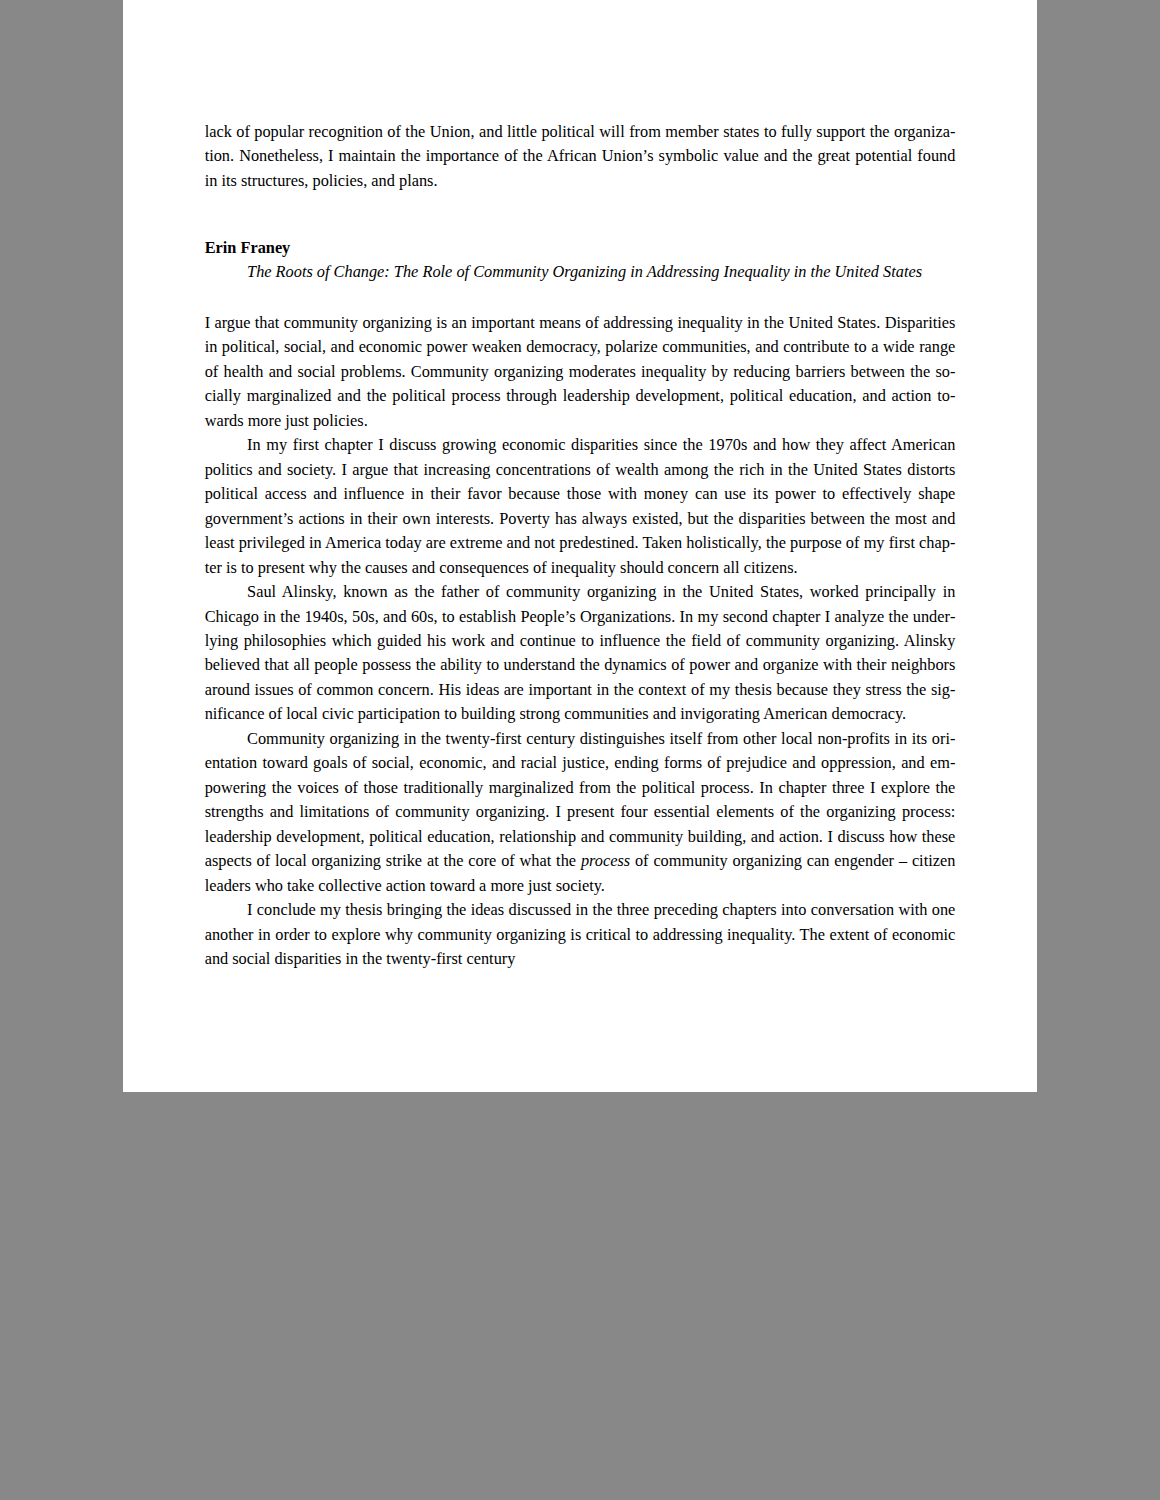lack of popular recognition of the Union, and little political will from member states to fully support the organization. Nonetheless, I maintain the importance of the African Union’s symbolic value and the great potential found in its structures, policies, and plans.
Erin Franey
The Roots of Change: The Role of Community Organizing in Addressing Inequality in the United States
I argue that community organizing is an important means of addressing inequality in the United States. Disparities in political, social, and economic power weaken democracy, polarize communities, and contribute to a wide range of health and social problems. Community organizing moderates inequality by reducing barriers between the socially marginalized and the political process through leadership development, political education, and action towards more just policies.
In my first chapter I discuss growing economic disparities since the 1970s and how they affect American politics and society. I argue that increasing concentrations of wealth among the rich in the United States distorts political access and influence in their favor because those with money can use its power to effectively shape government’s actions in their own interests. Poverty has always existed, but the disparities between the most and least privileged in America today are extreme and not predestined. Taken holistically, the purpose of my first chapter is to present why the causes and consequences of inequality should concern all citizens.
Saul Alinsky, known as the father of community organizing in the United States, worked principally in Chicago in the 1940s, 50s, and 60s, to establish People’s Organizations. In my second chapter I analyze the underlying philosophies which guided his work and continue to influence the field of community organizing. Alinsky believed that all people possess the ability to understand the dynamics of power and organize with their neighbors around issues of common concern. His ideas are important in the context of my thesis because they stress the significance of local civic participation to building strong communities and invigorating American democracy.
Community organizing in the twenty-first century distinguishes itself from other local non-profits in its orientation toward goals of social, economic, and racial justice, ending forms of prejudice and oppression, and empowering the voices of those traditionally marginalized from the political process. In chapter three I explore the strengths and limitations of community organizing. I present four essential elements of the organizing process: leadership development, political education, relationship and community building, and action. I discuss how these aspects of local organizing strike at the core of what the process of community organizing can engender – citizen leaders who take collective action toward a more just society.
I conclude my thesis bringing the ideas discussed in the three preceding chapters into conversation with one another in order to explore why community organizing is critical to addressing inequality. The extent of economic and social disparities in the twenty-first century